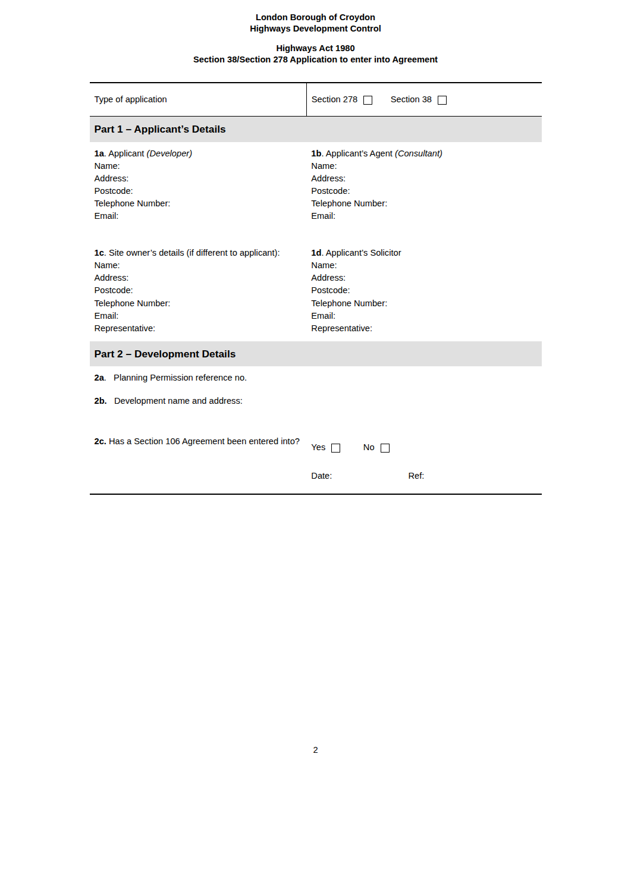London Borough of Croydon
Highways Development Control
Highways Act 1980
Section 38/Section 278 Application to enter into Agreement
| Type of application | Section 278 Section 38 |
| Part 1 – Applicant’s Details |
| 1a . Applicant (Developer) Name: Address: Postcode: Telephone Number: Email: | 1b . Applicant’s Agent (Consultant) Name: Address: Postcode: Telephone Number: Email: |
| 1c . Site owner’s details (if different to applicant): Name: Address: Postcode: Telephone Number: Email: Representative: | 1d . Applicant’s Solicitor Name: Address: Postcode: Telephone Number: Email: Representative: |
| Part 2 – Development Details |
| 2a . Planning Permission reference no. | |
| 2b. Development name and address: | |
| 2c. Has a Section 106 Agreement been entered into? | Yes No Date: Ref: |
2